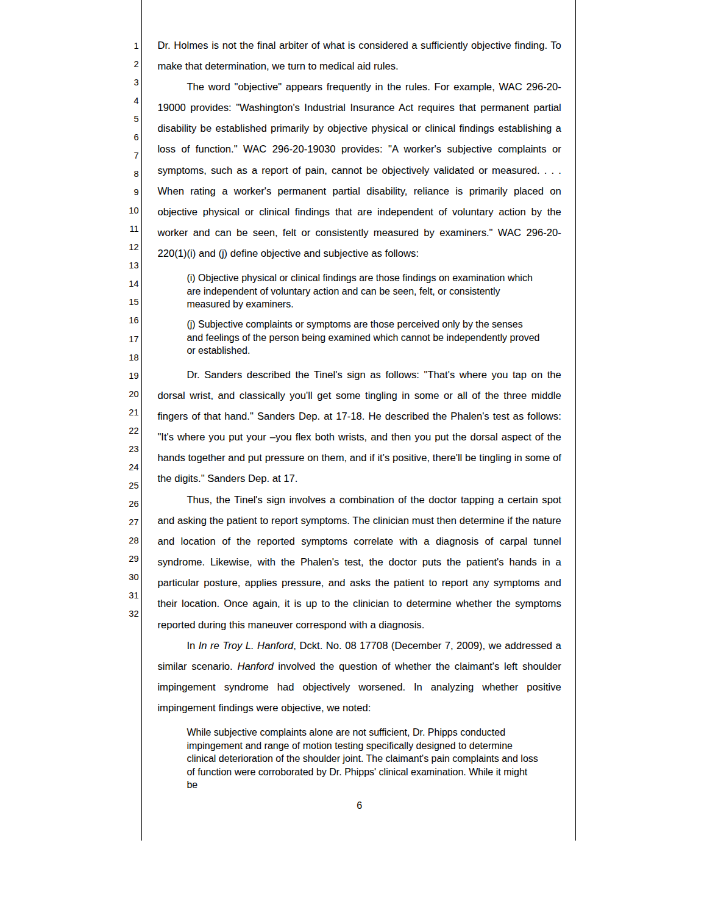Dr. Holmes is not the final arbiter of what is considered a sufficiently objective finding. To make that determination, we turn to medical aid rules.
The word "objective" appears frequently in the rules. For example, WAC 296-20-19000 provides: "Washington's Industrial Insurance Act requires that permanent partial disability be established primarily by objective physical or clinical findings establishing a loss of function." WAC 296-20-19030 provides: "A worker's subjective complaints or symptoms, such as a report of pain, cannot be objectively validated or measured. . . . When rating a worker's permanent partial disability, reliance is primarily placed on objective physical or clinical findings that are independent of voluntary action by the worker and can be seen, felt or consistently measured by examiners." WAC 296-20-220(1)(i) and (j) define objective and subjective as follows:
(i) Objective physical or clinical findings are those findings on examination which are independent of voluntary action and can be seen, felt, or consistently measured by examiners.
(j) Subjective complaints or symptoms are those perceived only by the senses and feelings of the person being examined which cannot be independently proved or established.
Dr. Sanders described the Tinel's sign as follows: "That's where you tap on the dorsal wrist, and classically you'll get some tingling in some or all of the three middle fingers of that hand." Sanders Dep. at 17-18. He described the Phalen's test as follows: "It's where you put your –you flex both wrists, and then you put the dorsal aspect of the hands together and put pressure on them, and if it's positive, there'll be tingling in some of the digits." Sanders Dep. at 17.
Thus, the Tinel's sign involves a combination of the doctor tapping a certain spot and asking the patient to report symptoms. The clinician must then determine if the nature and location of the reported symptoms correlate with a diagnosis of carpal tunnel syndrome. Likewise, with the Phalen's test, the doctor puts the patient's hands in a particular posture, applies pressure, and asks the patient to report any symptoms and their location. Once again, it is up to the clinician to determine whether the symptoms reported during this maneuver correspond with a diagnosis.
In In re Troy L. Hanford, Dckt. No. 08 17708 (December 7, 2009), we addressed a similar scenario. Hanford involved the question of whether the claimant's left shoulder impingement syndrome had objectively worsened. In analyzing whether positive impingement findings were objective, we noted:
While subjective complaints alone are not sufficient, Dr. Phipps conducted impingement and range of motion testing specifically designed to determine clinical deterioration of the shoulder joint. The claimant's pain complaints and loss of function were corroborated by Dr. Phipps' clinical examination. While it might be
1
2
3
4
5
6
7
8
9
10
11
12
13
14
15
16
17
18
19
20
21
22
23
24
25
26
27
28
29
30
31
32
6